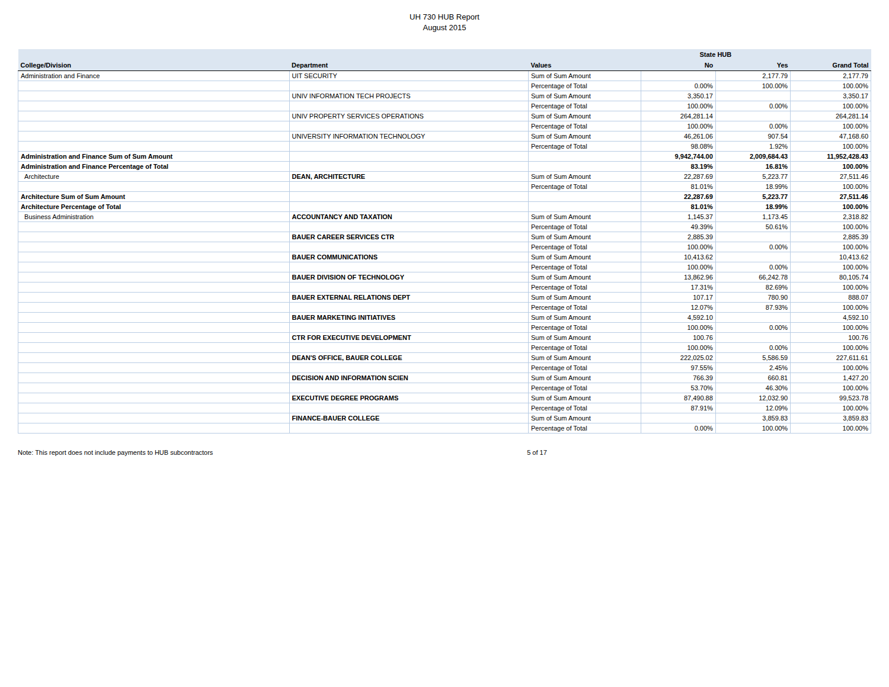UH 730 HUB Report
August 2015
| | | | State HUB | |
| --- | --- | --- | --- | --- |
| College/Division | Department | Values | No | Yes | Grand Total |
| Administration and Finance | UIT SECURITY | Sum of Sum Amount | | 2,177.79 | 2,177.79 |
| | | Percentage of Total | 0.00% | 100.00% | 100.00% |
| | UNIV INFORMATION TECH PROJECTS | Sum of Sum Amount | 3,350.17 | | 3,350.17 |
| | | Percentage of Total | 100.00% | 0.00% | 100.00% |
| | UNIV PROPERTY SERVICES OPERATIONS | Sum of Sum Amount | 264,281.14 | | 264,281.14 |
| | | Percentage of Total | 100.00% | 0.00% | 100.00% |
| | UNIVERSITY INFORMATION TECHNOLOGY | Sum of Sum Amount | 46,261.06 | 907.54 | 47,168.60 |
| | | Percentage of Total | 98.08% | 1.92% | 100.00% |
| Administration and Finance Sum of Sum Amount | | | 9,942,744.00 | 2,009,684.43 | 11,952,428.43 |
| Administration and Finance Percentage of Total | | | 83.19% | 16.81% | 100.00% |
| Architecture | DEAN, ARCHITECTURE | Sum of Sum Amount | 22,287.69 | 5,223.77 | 27,511.46 |
| | | Percentage of Total | 81.01% | 18.99% | 100.00% |
| Architecture Sum of Sum Amount | | | 22,287.69 | 5,223.77 | 27,511.46 |
| Architecture Percentage of Total | | | 81.01% | 18.99% | 100.00% |
| Business Administration | ACCOUNTANCY AND TAXATION | Sum of Sum Amount | 1,145.37 | 1,173.45 | 2,318.82 |
| | | Percentage of Total | 49.39% | 50.61% | 100.00% |
| | BAUER CAREER SERVICES CTR | Sum of Sum Amount | 2,885.39 | | 2,885.39 |
| | | Percentage of Total | 100.00% | 0.00% | 100.00% |
| | BAUER COMMUNICATIONS | Sum of Sum Amount | 10,413.62 | | 10,413.62 |
| | | Percentage of Total | 100.00% | 0.00% | 100.00% |
| | BAUER DIVISION OF TECHNOLOGY | Sum of Sum Amount | 13,862.96 | 66,242.78 | 80,105.74 |
| | | Percentage of Total | 17.31% | 82.69% | 100.00% |
| | BAUER EXTERNAL RELATIONS DEPT | Sum of Sum Amount | 107.17 | 780.90 | 888.07 |
| | | Percentage of Total | 12.07% | 87.93% | 100.00% |
| | BAUER MARKETING INITIATIVES | Sum of Sum Amount | 4,592.10 | | 4,592.10 |
| | | Percentage of Total | 100.00% | 0.00% | 100.00% |
| | CTR FOR EXECUTIVE DEVELOPMENT | Sum of Sum Amount | 100.76 | | 100.76 |
| | | Percentage of Total | 100.00% | 0.00% | 100.00% |
| | DEAN'S OFFICE, BAUER COLLEGE | Sum of Sum Amount | 222,025.02 | 5,586.59 | 227,611.61 |
| | | Percentage of Total | 97.55% | 2.45% | 100.00% |
| | DECISION AND INFORMATION SCIEN | Sum of Sum Amount | 766.39 | 660.81 | 1,427.20 |
| | | Percentage of Total | 53.70% | 46.30% | 100.00% |
| | EXECUTIVE DEGREE PROGRAMS | Sum of Sum Amount | 87,490.88 | 12,032.90 | 99,523.78 |
| | | Percentage of Total | 87.91% | 12.09% | 100.00% |
| | FINANCE-BAUER COLLEGE | Sum of Sum Amount | | 3,859.83 | 3,859.83 |
| | | Percentage of Total | 0.00% | 100.00% | 100.00% |
Note: This report does not include payments to HUB subcontractors
5 of 17